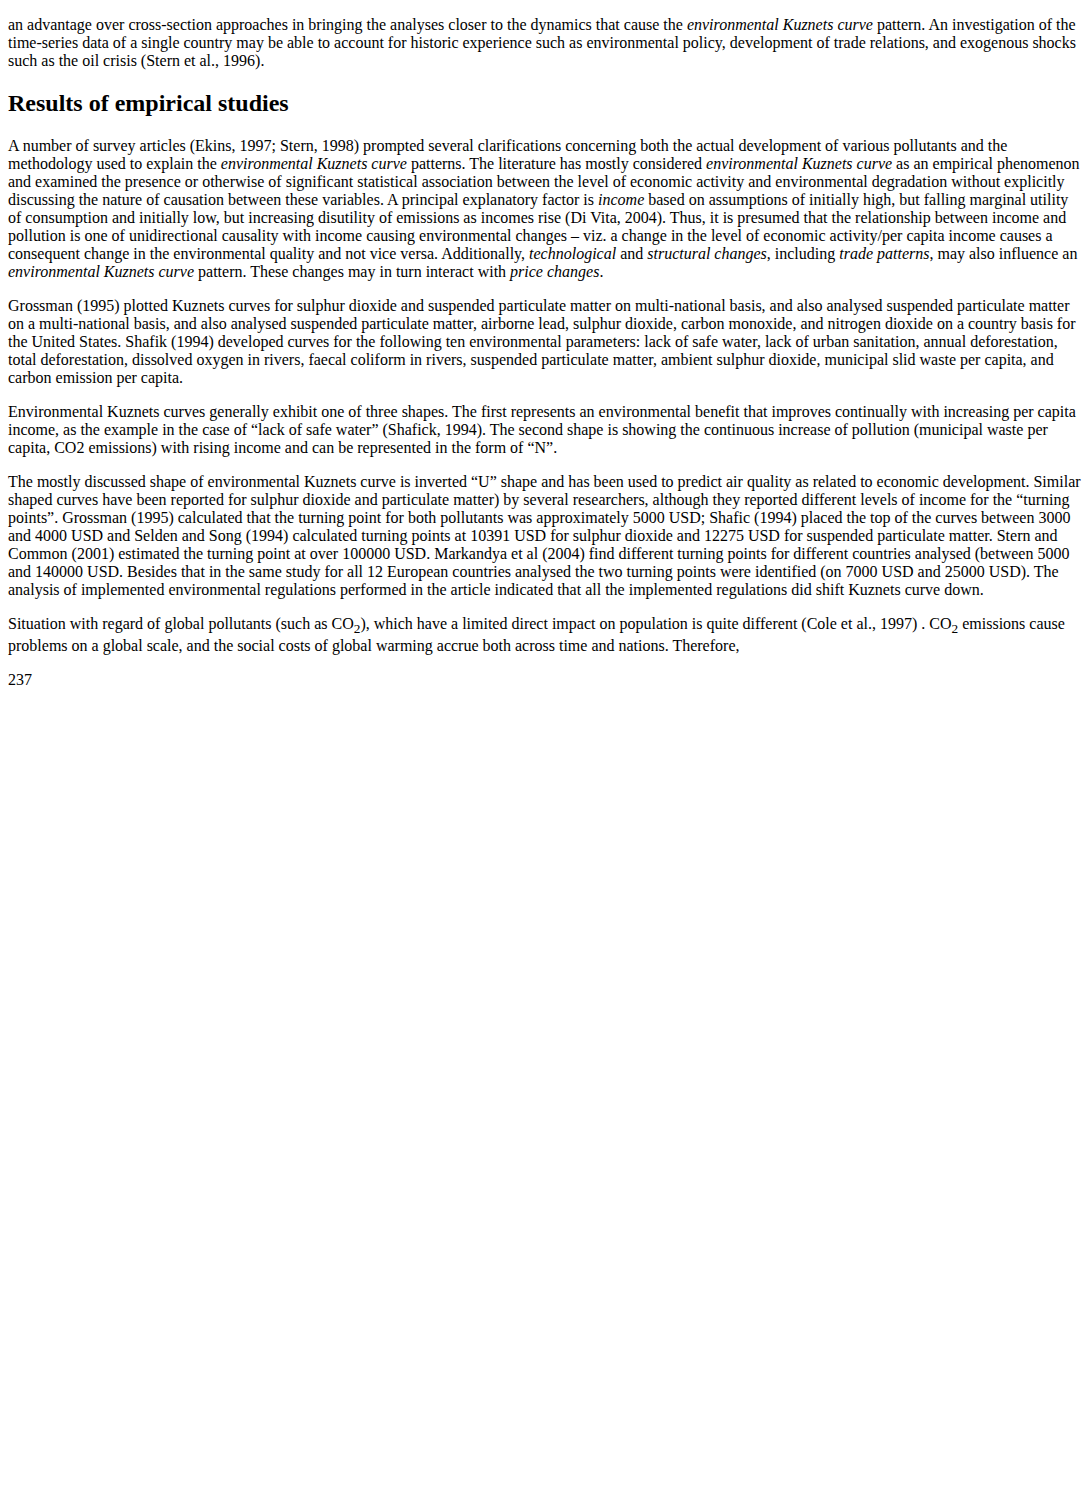an advantage over cross-section approaches in bringing the analyses closer to the dynamics that cause the environmental Kuznets curve pattern. An investigation of the time-series data of a single country may be able to account for historic experience such as environmental policy, development of trade relations, and exogenous shocks such as the oil crisis (Stern et al., 1996).
Results of empirical studies
A number of survey articles (Ekins, 1997; Stern, 1998) prompted several clarifications concerning both the actual development of various pollutants and the methodology used to explain the environmental Kuznets curve patterns. The literature has mostly considered environmental Kuznets curve as an empirical phenomenon and examined the presence or otherwise of significant statistical association between the level of economic activity and environmental degradation without explicitly discussing the nature of causation between these variables. A principal explanatory factor is income based on assumptions of initially high, but falling marginal utility of consumption and initially low, but increasing disutility of emissions as incomes rise (Di Vita, 2004). Thus, it is presumed that the relationship between income and pollution is one of unidirectional causality with income causing environmental changes – viz. a change in the level of economic activity/per capita income causes a consequent change in the environmental quality and not vice versa. Additionally, technological and structural changes, including trade patterns, may also influence an environmental Kuznets curve pattern. These changes may in turn interact with price changes.
Grossman (1995) plotted Kuznets curves for sulphur dioxide and suspended particulate matter on multi-national basis, and also analysed suspended particulate matter on a multi-national basis, and also analysed suspended particulate matter, airborne lead, sulphur dioxide, carbon monoxide, and nitrogen dioxide on a country basis for the United States. Shafik (1994) developed curves for the following ten environmental parameters: lack of safe water, lack of urban sanitation, annual deforestation, total deforestation, dissolved oxygen in rivers, faecal coliform in rivers, suspended particulate matter, ambient sulphur dioxide, municipal slid waste per capita, and carbon emission per capita.
Environmental Kuznets curves generally exhibit one of three shapes. The first represents an environmental benefit that improves continually with increasing per capita income, as the example in the case of “lack of safe water” (Shafick, 1994). The second shape is showing the continuous increase of pollution (municipal waste per capita, CO2 emissions) with rising income and can be represented in the form of “N”.
The mostly discussed shape of environmental Kuznets curve is inverted “U” shape and has been used to predict air quality as related to economic development. Similar shaped curves have been reported for sulphur dioxide and particulate matter) by several researchers, although they reported different levels of income for the “turning points”. Grossman (1995) calculated that the turning point for both pollutants was approximately 5000 USD; Shafic (1994) placed the top of the curves between 3000 and 4000 USD and Selden and Song (1994) calculated turning points at 10391 USD for sulphur dioxide and 12275 USD for suspended particulate matter. Stern and Common (2001) estimated the turning point at over 100000 USD. Markandya et al (2004) find different turning points for different countries analysed (between 5000 and 140000 USD. Besides that in the same study for all 12 European countries analysed the two turning points were identified (on 7000 USD and 25000 USD). The analysis of implemented environmental regulations performed in the article indicated that all the implemented regulations did shift Kuznets curve down.
Situation with regard of global pollutants (such as CO2), which have a limited direct impact on population is quite different (Cole et al., 1997) . CO2 emissions cause problems on a global scale, and the social costs of global warming accrue both across time and nations. Therefore,
237